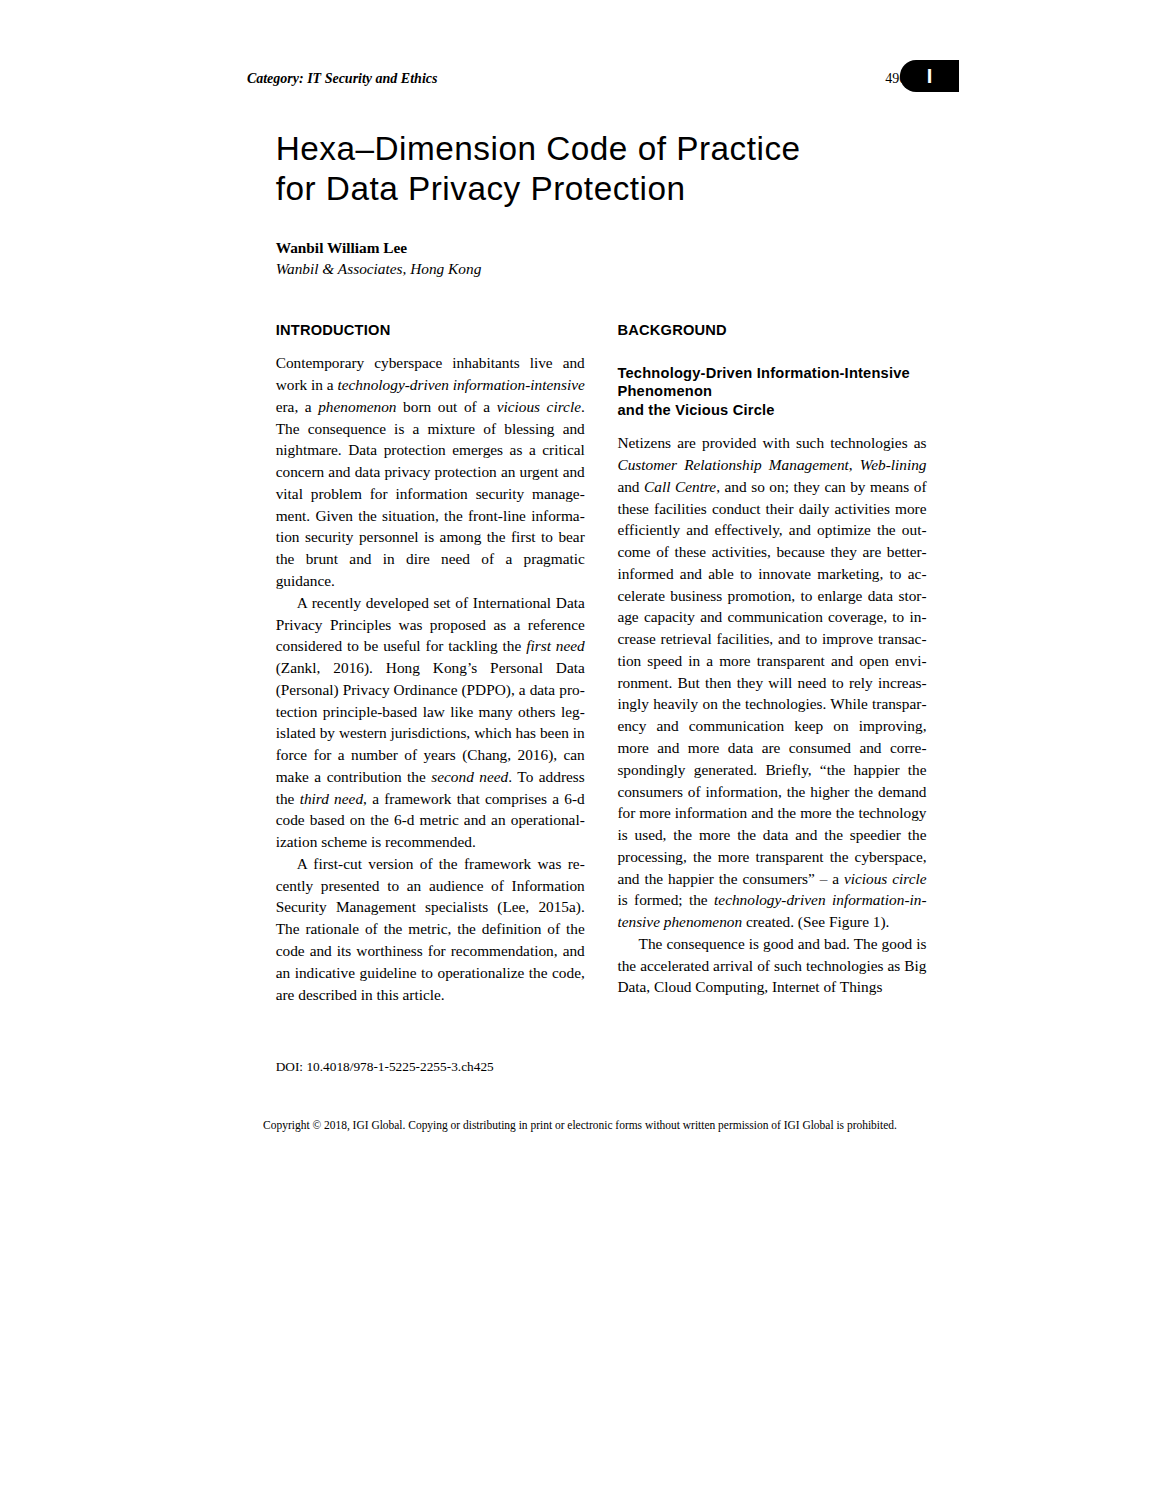Category: IT Security and Ethics 4909
I
Hexa–Dimension Code of Practice
for Data Privacy Protection
Wanbil William Lee
Wanbil & Associates, Hong Kong
INTRODUCTION
Contemporary cyberspace inhabitants live and work in a technology-driven information-intensive era, a phenomenon born out of a vicious circle. The consequence is a mixture of blessing and nightmare. Data protection emerges as a critical concern and data privacy protection an urgent and vital problem for information security management. Given the situation, the front-line information security personnel is among the first to bear the brunt and in dire need of a pragmatic guidance.
A recently developed set of International Data Privacy Principles was proposed as a reference considered to be useful for tackling the first need (Zankl, 2016). Hong Kong’s Personal Data (Personal) Privacy Ordinance (PDPO), a data protection principle-based law like many others legislated by western jurisdictions, which has been in force for a number of years (Chang, 2016), can make a contribution the second need. To address the third need, a framework that comprises a 6-d code based on the 6-d metric and an operationalization scheme is recommended.
A first-cut version of the framework was recently presented to an audience of Information Security Management specialists (Lee, 2015a). The rationale of the metric, the definition of the code and its worthiness for recommendation, and an indicative guideline to operationalize the code, are described in this article.
BACKGROUND
Technology-Driven Information-Intensive Phenomenon
and the Vicious Circle
Netizens are provided with such technologies as Customer Relationship Management, Web-lining and Call Centre, and so on; they can by means of these facilities conduct their daily activities more efficiently and effectively, and optimize the outcome of these activities, because they are better-informed and able to innovate marketing, to accelerate business promotion, to enlarge data storage capacity and communication coverage, to increase retrieval facilities, and to improve transaction speed in a more transparent and open environment. But then they will need to rely increasingly heavily on the technologies. While transparency and communication keep on improving, more and more data are consumed and correspondingly generated. Briefly, “the happier the consumers of information, the higher the demand for more information and the more the technology is used, the more the data and the speedier the processing, the more transparent the cyberspace, and the happier the consumers” – a vicious circle is formed; the technology-driven information-intensive phenomenon created. (See Figure 1).
The consequence is good and bad. The good is the accelerated arrival of such technologies as Big Data, Cloud Computing, Internet of Things
DOI: 10.4018/978-1-5225-2255-3.ch425
Copyright © 2018, IGI Global. Copying or distributing in print or electronic forms without written permission of IGI Global is prohibited.